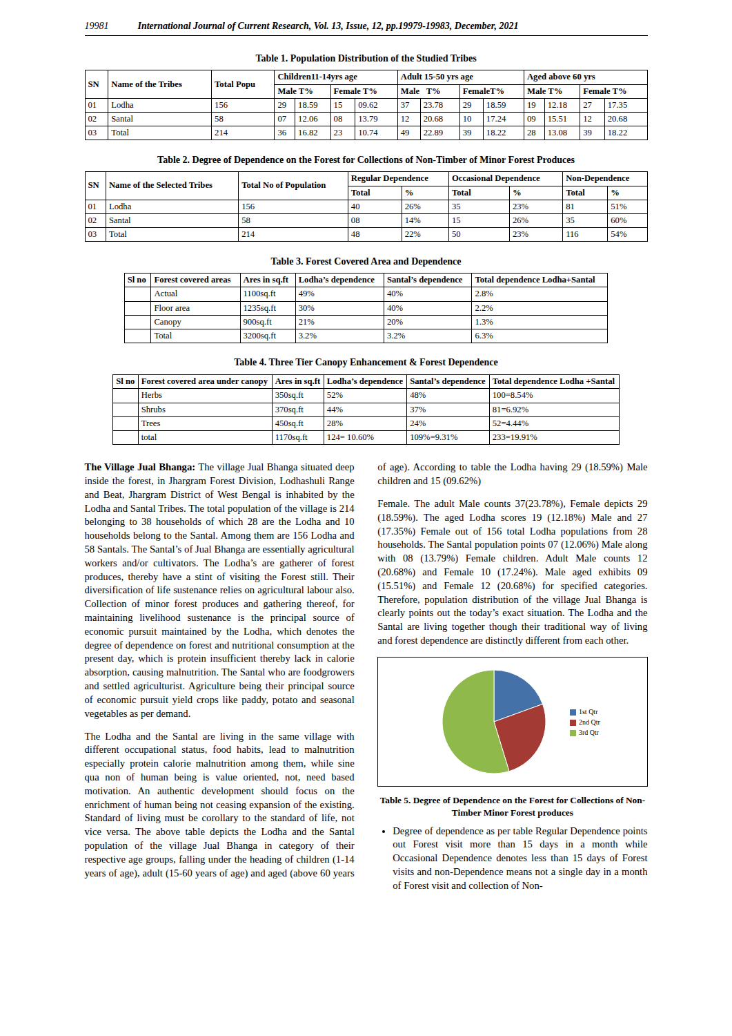19981 International Journal of Current Research, Vol. 13, Issue, 12, pp.19979-19983, December, 2021
Table 1. Population Distribution of the Studied Tribes
| SN | Name of the Tribes | Total Popu | Children11-14yrs age | Adult 15-50 yrs age | Aged above 60 yrs |
| --- | --- | --- | --- | --- | --- |
| Male T% | Female T% | Male T% | FemaleT% | Male T% | Female T% |
| 01 | Lodha | 156 | 29 | 18.59 | 15 | 09.62 | 37 | 23.78 | 29 | 18.59 | 19 | 12.18 | 27 | 17.35 |
| 02 | Santal | 58 | 07 | 12.06 | 08 | 13.79 | 12 | 20.68 | 10 | 17.24 | 09 | 15.51 | 12 | 20.68 |
| 03 | Total | 214 | 36 | 16.82 | 23 | 10.74 | 49 | 22.89 | 39 | 18.22 | 28 | 13.08 | 39 | 18.22 |
Table 2. Degree of Dependence on the Forest for Collections of Non-Timber of Minor Forest Produces
| SN | Name of the Selected Tribes | Total No of Population | Regular Dependence | Occasional Dependence | Non-Dependence |
| --- | --- | --- | --- | --- | --- |
| Total | % | Total | % | Total | % |
| 01 | Lodha | 156 | 40 | 26% | 35 | 23% | 81 | 51% |
| 02 | Santal | 58 | 08 | 14% | 15 | 26% | 35 | 60% |
| 03 | Total | 214 | 48 | 22% | 50 | 23% | 116 | 54% |
Table 3. Forest Covered Area and Dependence
| Sl no | Forest covered areas | Ares in sq.ft | Lodha’s dependence | Santal’s dependence | Total dependence Lodha+Santal |
| --- | --- | --- | --- | --- | --- |
| | Actual | 1100sq.ft | 49% | 40% | 2.8% |
| | Floor area | 1235sq.ft | 30% | 40% | 2.2% |
| | Canopy | 900sq.ft | 21% | 20% | 1.3% |
| | Total | 3200sq.ft | 3.2% | 3.2% | 6.3% |
Table 4. Three Tier Canopy Enhancement & Forest Dependence
| Sl no | Forest covered area under canopy | Ares in sq.ft | Lodha’s dependence | Santal’s dependence | Total dependence Lodha +Santal |
| --- | --- | --- | --- | --- | --- |
| | Herbs | 350sq.ft | 52% | 48% | 100=8.54% |
| | Shrubs | 370sq.ft | 44% | 37% | 81=6.92% |
| | Trees | 450sq.ft | 28% | 24% | 52=4.44% |
| | total | 1170sq.ft | 124= 10.60% | 109%=9.31% | 233=19.91% |
The Village Jual Bhanga: The village Jual Bhanga situated deep inside the forest, in Jhargram Forest Division, Lodhashuli Range and Beat, Jhargram District of West Bengal is inhabited by the Lodha and Santal Tribes. The total population of the village is 214 belonging to 38 households of which 28 are the Lodha and 10 households belong to the Santal. Among them are 156 Lodha and 58 Santals. The Santal’s of Jual Bhanga are essentially agricultural workers and/or cultivators. The Lodha’s are gatherer of forest produces, thereby have a stint of visiting the Forest still. Their diversification of life sustenance relies on agricultural labour also. Collection of minor forest produces and gathering thereof, for maintaining livelihood sustenance is the principal source of economic pursuit maintained by the Lodha, which denotes the degree of dependence on forest and nutritional consumption at the present day, which is protein insufficient thereby lack in calorie absorption, causing malnutrition. The Santal who are foodgrowers and settled agriculturist. Agriculture being their principal source of economic pursuit yield crops like paddy, potato and seasonal vegetables as per demand.
The Lodha and the Santal are living in the same village with different occupational status, food habits, lead to malnutrition especially protein calorie malnutrition among them, while sine qua non of human being is value oriented, not, need based motivation. An authentic development should focus on the enrichment of human being not ceasing expansion of the existing. Standard of living must be corollary to the standard of life, not vice versa. The above table depicts the Lodha and the Santal population of the village Jual Bhanga in category of their respective age groups, falling under the heading of children (1-14 years of age), adult (15-60 years of age) and aged (above 60 years of age). According to table the Lodha having 29 (18.59%) Male children and 15 (09.62%)
Female. The adult Male counts 37(23.78%), Female depicts 29 (18.59%). The aged Lodha scores 19 (12.18%) Male and 27 (17.35%) Female out of 156 total Lodha populations from 28 households. The Santal population points 07 (12.06%) Male along with 08 (13.79%) Female children. Adult Male counts 12 (20.68%) and Female 10 (17.24%). Male aged exhibits 09 (15.51%) and Female 12 (20.68%) for specified categories. Therefore, population distribution of the village Jual Bhanga is clearly points out the today’s exact situation. The Lodha and the Santal are living together though their traditional way of living and forest dependence are distinctly different from each other.
1st Qtr
2nd Qtr
3rd Qtr
Table 5. Degree of Dependence on the Forest for Collections of Non-Timber Minor Forest produces
Degree of dependence as per table Regular Dependence points out Forest visit more than 15 days in a month while Occasional Dependence denotes less than 15 days of Forest visits and non-Dependence means not a single day in a month of Forest visit and collection of Non-